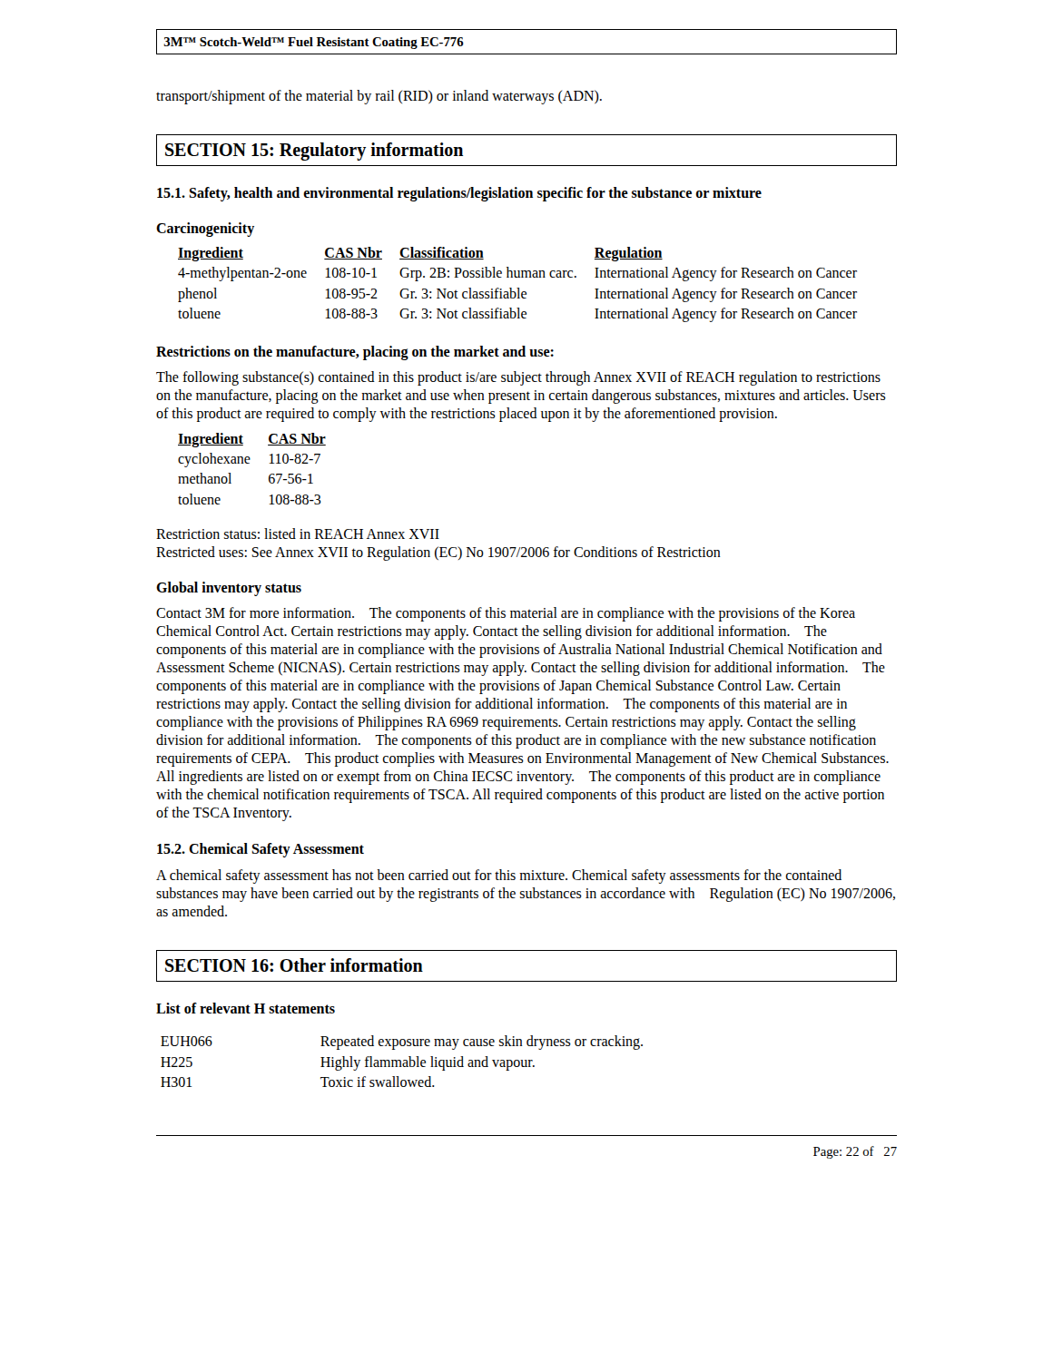3M™ Scotch-Weld™ Fuel Resistant Coating EC-776
transport/shipment of the material by rail (RID) or inland waterways (ADN).
SECTION 15: Regulatory information
15.1. Safety, health and environmental regulations/legislation specific for the substance or mixture
Carcinogenicity
| Ingredient | CAS Nbr | Classification | Regulation |
| --- | --- | --- | --- |
| 4-methylpentan-2-one | 108-10-1 | Grp. 2B: Possible human carc. | International Agency for Research on Cancer |
| phenol | 108-95-2 | Gr. 3: Not classifiable | International Agency for Research on Cancer |
| toluene | 108-88-3 | Gr. 3: Not classifiable | International Agency for Research on Cancer |
Restrictions on the manufacture, placing on the market and use:
The following substance(s) contained in this product is/are subject through Annex XVII of REACH regulation to restrictions on the manufacture, placing on the market and use when present in certain dangerous substances, mixtures and articles. Users of this product are required to comply with the restrictions placed upon it by the aforementioned provision.
| Ingredient | CAS Nbr |
| --- | --- |
| cyclohexane | 110-82-7 |
| methanol | 67-56-1 |
| toluene | 108-88-3 |
Restriction status: listed in REACH Annex XVII
Restricted uses: See Annex XVII to Regulation (EC) No 1907/2006 for Conditions of Restriction
Global inventory status
Contact 3M for more information. The components of this material are in compliance with the provisions of the Korea Chemical Control Act. Certain restrictions may apply. Contact the selling division for additional information. The components of this material are in compliance with the provisions of Australia National Industrial Chemical Notification and Assessment Scheme (NICNAS). Certain restrictions may apply. Contact the selling division for additional information. The components of this material are in compliance with the provisions of Japan Chemical Substance Control Law. Certain restrictions may apply. Contact the selling division for additional information. The components of this material are in compliance with the provisions of Philippines RA 6969 requirements. Certain restrictions may apply. Contact the selling division for additional information. The components of this product are in compliance with the new substance notification requirements of CEPA. This product complies with Measures on Environmental Management of New Chemical Substances. All ingredients are listed on or exempt from on China IECSC inventory. The components of this product are in compliance with the chemical notification requirements of TSCA. All required components of this product are listed on the active portion of the TSCA Inventory.
15.2. Chemical Safety Assessment
A chemical safety assessment has not been carried out for this mixture. Chemical safety assessments for the contained substances may have been carried out by the registrants of the substances in accordance with Regulation (EC) No 1907/2006, as amended.
SECTION 16: Other information
List of relevant H statements
EUH066
Repeated exposure may cause skin dryness or cracking.
H225
Highly flammable liquid and vapour.
H301
Toxic if swallowed.
Page: 22 of 27